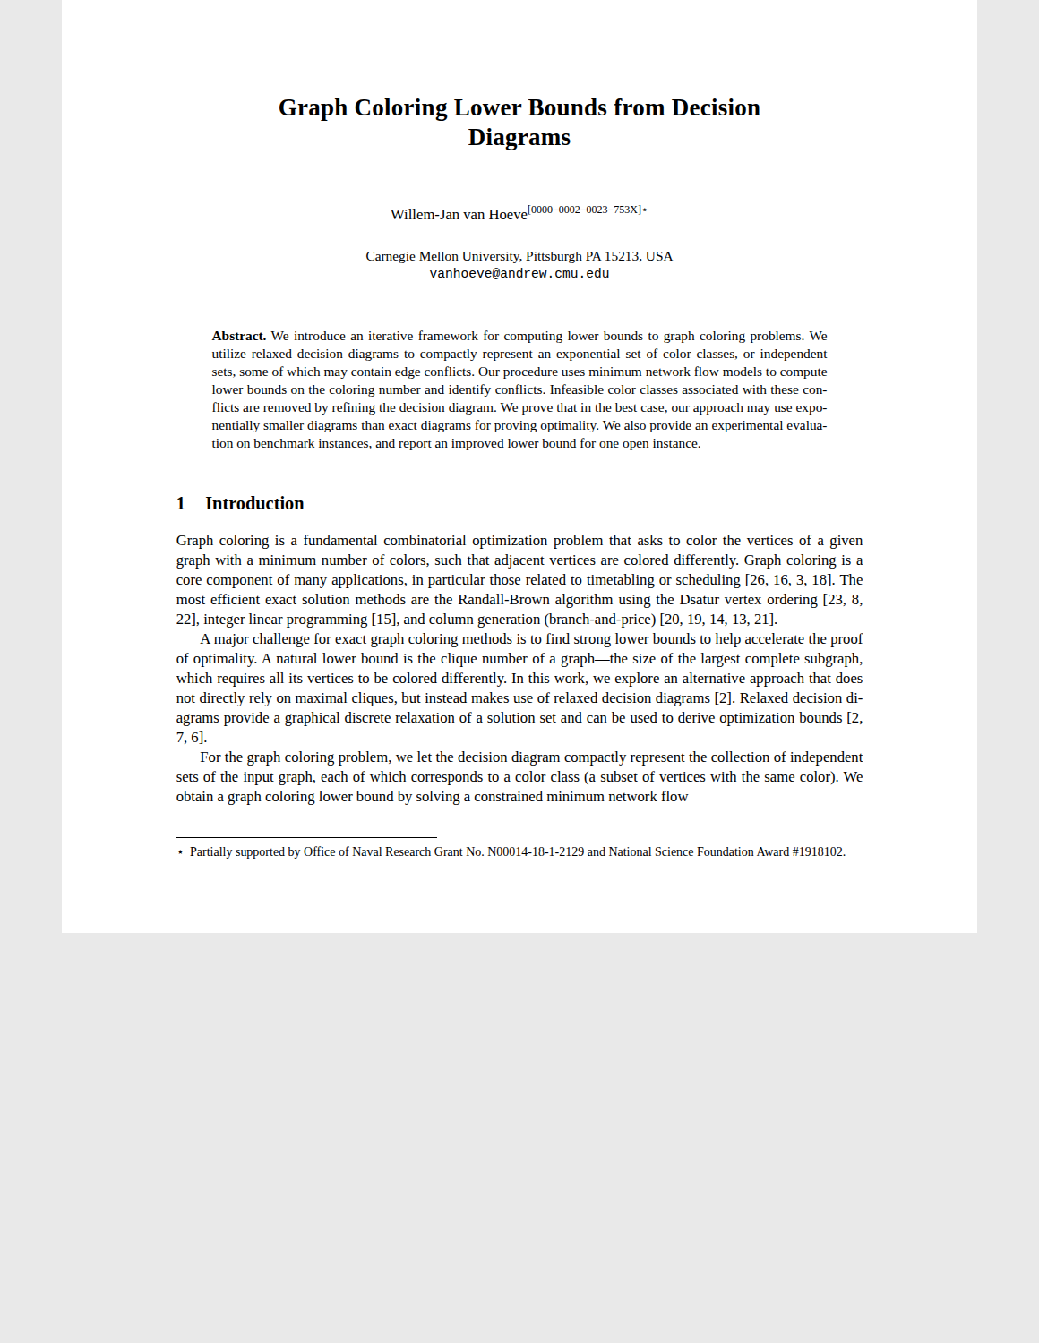Graph Coloring Lower Bounds from Decision
Diagrams
Willem-Jan van Hoeve[0000−0002−0023−753X]⋆
Carnegie Mellon University, Pittsburgh PA 15213, USA
vanhoeve@andrew.cmu.edu
Abstract. We introduce an iterative framework for computing lower bounds to graph coloring problems. We utilize relaxed decision diagrams to compactly represent an exponential set of color classes, or independent sets, some of which may contain edge conflicts. Our procedure uses minimum network flow models to compute lower bounds on the coloring number and identify conflicts. Infeasible color classes associated with these conflicts are removed by refining the decision diagram. We prove that in the best case, our approach may use exponentially smaller diagrams than exact diagrams for proving optimality. We also provide an experimental evaluation on benchmark instances, and report an improved lower bound for one open instance.
1 Introduction
Graph coloring is a fundamental combinatorial optimization problem that asks to color the vertices of a given graph with a minimum number of colors, such that adjacent vertices are colored differently. Graph coloring is a core component of many applications, in particular those related to timetabling or scheduling [26, 16, 3, 18]. The most efficient exact solution methods are the Randall-Brown algorithm using the Dsatur vertex ordering [23, 8, 22], integer linear programming [15], and column generation (branch-and-price) [20, 19, 14, 13, 21].
A major challenge for exact graph coloring methods is to find strong lower bounds to help accelerate the proof of optimality. A natural lower bound is the clique number of a graph—the size of the largest complete subgraph, which requires all its vertices to be colored differently. In this work, we explore an alternative approach that does not directly rely on maximal cliques, but instead makes use of relaxed decision diagrams [2]. Relaxed decision diagrams provide a graphical discrete relaxation of a solution set and can be used to derive optimization bounds [2, 7, 6].
For the graph coloring problem, we let the decision diagram compactly represent the collection of independent sets of the input graph, each of which corresponds to a color class (a subset of vertices with the same color). We obtain a graph coloring lower bound by solving a constrained minimum network flow
⋆Partially supported by Office of Naval Research Grant No. N00014-18-1-2129 and National Science Foundation Award #1918102.